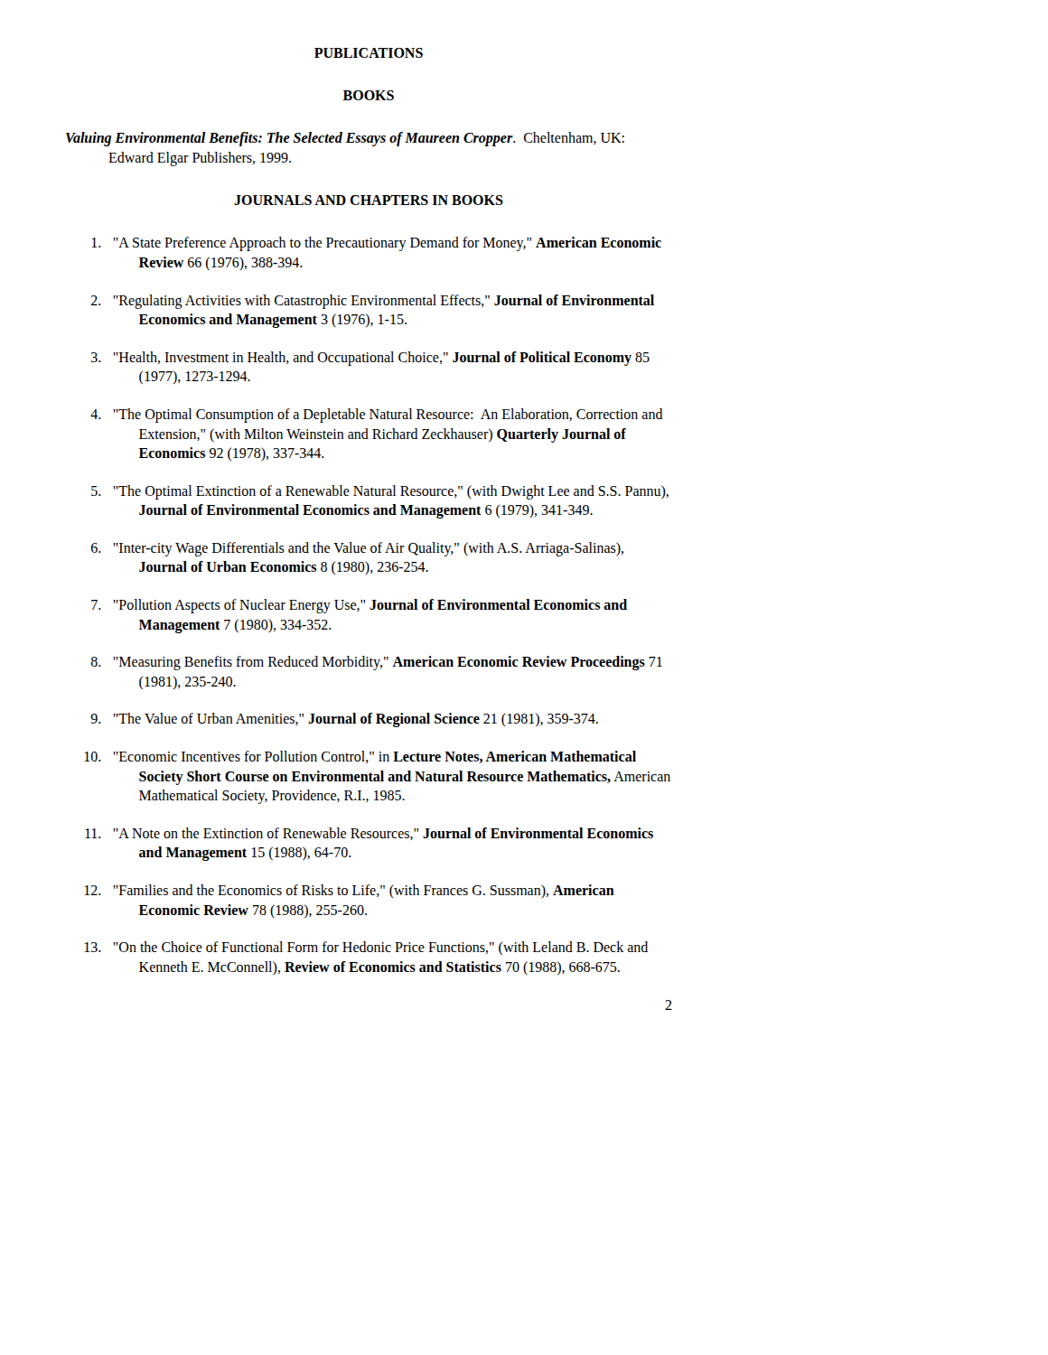PUBLICATIONS
BOOKS
Valuing Environmental Benefits: The Selected Essays of Maureen Cropper. Cheltenham, UK: Edward Elgar Publishers, 1999.
JOURNALS AND CHAPTERS IN BOOKS
"A State Preference Approach to the Precautionary Demand for Money," American Economic Review 66 (1976), 388-394.
"Regulating Activities with Catastrophic Environmental Effects," Journal of Environmental Economics and Management 3 (1976), 1-15.
"Health, Investment in Health, and Occupational Choice," Journal of Political Economy 85 (1977), 1273-1294.
"The Optimal Consumption of a Depletable Natural Resource: An Elaboration, Correction and Extension," (with Milton Weinstein and Richard Zeckhauser) Quarterly Journal of Economics 92 (1978), 337-344.
"The Optimal Extinction of a Renewable Natural Resource," (with Dwight Lee and S.S. Pannu), Journal of Environmental Economics and Management 6 (1979), 341-349.
"Inter-city Wage Differentials and the Value of Air Quality," (with A.S. Arriaga-Salinas), Journal of Urban Economics 8 (1980), 236-254.
"Pollution Aspects of Nuclear Energy Use," Journal of Environmental Economics and Management 7 (1980), 334-352.
"Measuring Benefits from Reduced Morbidity," American Economic Review Proceedings 71 (1981), 235-240.
"The Value of Urban Amenities," Journal of Regional Science 21 (1981), 359-374.
"Economic Incentives for Pollution Control," in Lecture Notes, American Mathematical Society Short Course on Environmental and Natural Resource Mathematics, American Mathematical Society, Providence, R.I., 1985.
"A Note on the Extinction of Renewable Resources," Journal of Environmental Economics and Management 15 (1988), 64-70.
"Families and the Economics of Risks to Life," (with Frances G. Sussman), American Economic Review 78 (1988), 255-260.
"On the Choice of Functional Form for Hedonic Price Functions," (with Leland B. Deck and Kenneth E. McConnell), Review of Economics and Statistics 70 (1988), 668-675.
2